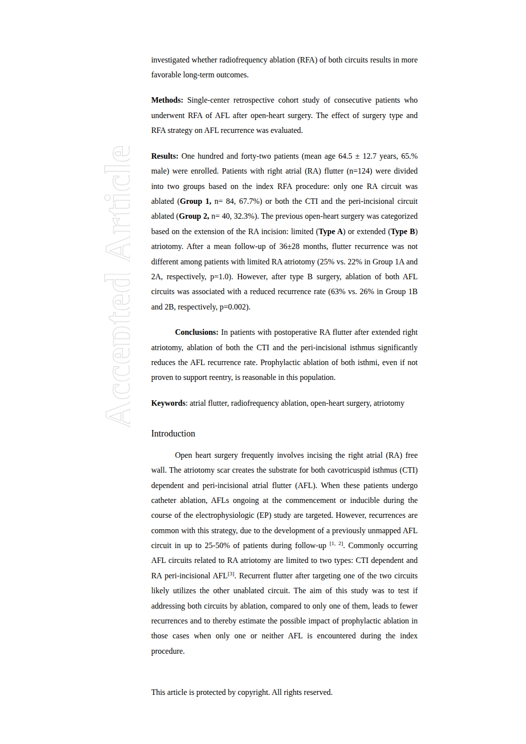Accepted Article
investigated whether radiofrequency ablation (RFA) of both circuits results in more favorable long-term outcomes.
Methods: Single-center retrospective cohort study of consecutive patients who underwent RFA of AFL after open-heart surgery. The effect of surgery type and RFA strategy on AFL recurrence was evaluated.
Results: One hundred and forty-two patients (mean age 64.5 ± 12.7 years, 65.% male) were enrolled. Patients with right atrial (RA) flutter (n=124) were divided into two groups based on the index RFA procedure: only one RA circuit was ablated (Group 1, n= 84, 67.7%) or both the CTI and the peri-incisional circuit ablated (Group 2, n= 40, 32.3%). The previous open-heart surgery was categorized based on the extension of the RA incision: limited (Type A) or extended (Type B) atriotomy. After a mean follow-up of 36±28 months, flutter recurrence was not different among patients with limited RA atriotomy (25% vs. 22% in Group 1A and 2A, respectively, p=1.0). However, after type B surgery, ablation of both AFL circuits was associated with a reduced recurrence rate (63% vs. 26% in Group 1B and 2B, respectively, p=0.002).
Conclusions: In patients with postoperative RA flutter after extended right atriotomy, ablation of both the CTI and the peri-incisional isthmus significantly reduces the AFL recurrence rate. Prophylactic ablation of both isthmi, even if not proven to support reentry, is reasonable in this population.
Keywords: atrial flutter, radiofrequency ablation, open-heart surgery, atriotomy
Introduction
Open heart surgery frequently involves incising the right atrial (RA) free wall. The atriotomy scar creates the substrate for both cavotricuspid isthmus (CTI) dependent and peri-incisional atrial flutter (AFL). When these patients undergo catheter ablation, AFLs ongoing at the commencement or inducible during the course of the electrophysiologic (EP) study are targeted. However, recurrences are common with this strategy, due to the development of a previously unmapped AFL circuit in up to 25-50% of patients during follow-up [1, 2]. Commonly occurring AFL circuits related to RA atriotomy are limited to two types: CTI dependent and RA peri-incisional AFL[3]. Recurrent flutter after targeting one of the two circuits likely utilizes the other unablated circuit. The aim of this study was to test if addressing both circuits by ablation, compared to only one of them, leads to fewer recurrences and to thereby estimate the possible impact of prophylactic ablation in those cases when only one or neither AFL is encountered during the index procedure.
This article is protected by copyright. All rights reserved.